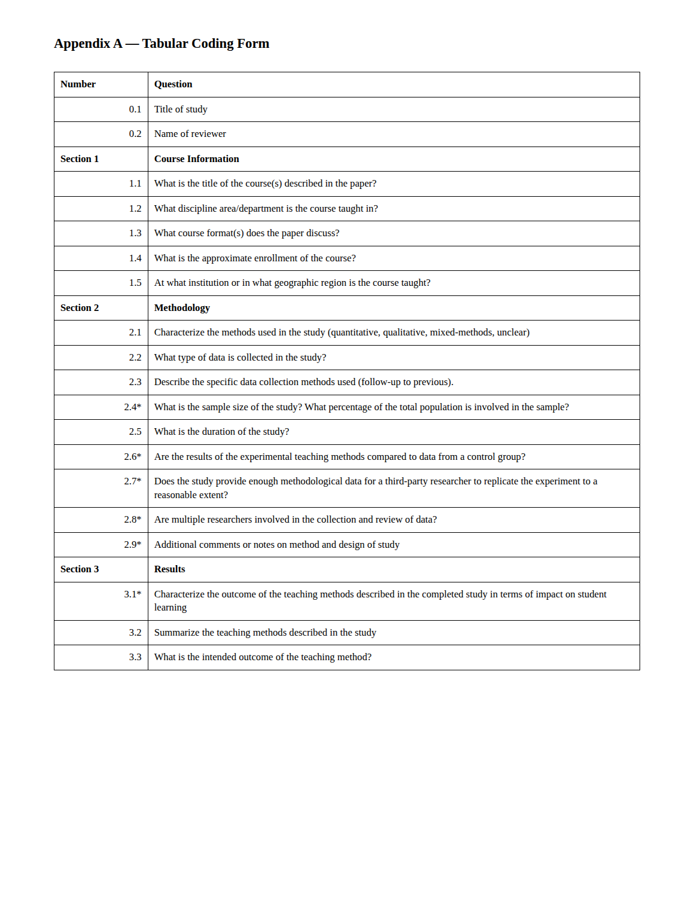Appendix A — Tabular Coding Form
| Number | Question |
| --- | --- |
| 0.1 | Title of study |
| 0.2 | Name of reviewer |
| Section 1 | Course Information |
| 1.1 | What is the title of the course(s) described in the paper? |
| 1.2 | What discipline area/department is the course taught in? |
| 1.3 | What course format(s) does the paper discuss? |
| 1.4 | What is the approximate enrollment of the course? |
| 1.5 | At what institution or in what geographic region is the course taught? |
| Section 2 | Methodology |
| 2.1 | Characterize the methods used in the study (quantitative, qualitative, mixed-methods, unclear) |
| 2.2 | What type of data is collected in the study? |
| 2.3 | Describe the specific data collection methods used (follow-up to previous). |
| 2.4* | What is the sample size of the study? What percentage of the total population is involved in the sample? |
| 2.5 | What is the duration of the study? |
| 2.6* | Are the results of the experimental teaching methods compared to data from a control group? |
| 2.7* | Does the study provide enough methodological data for a third-party researcher to replicate the experiment to a reasonable extent? |
| 2.8* | Are multiple researchers involved in the collection and review of data? |
| 2.9* | Additional comments or notes on method and design of study |
| Section 3 | Results |
| 3.1* | Characterize the outcome of the teaching methods described in the completed study in terms of impact on student learning |
| 3.2 | Summarize the teaching methods described in the study |
| 3.3 | What is the intended outcome of the teaching method? |